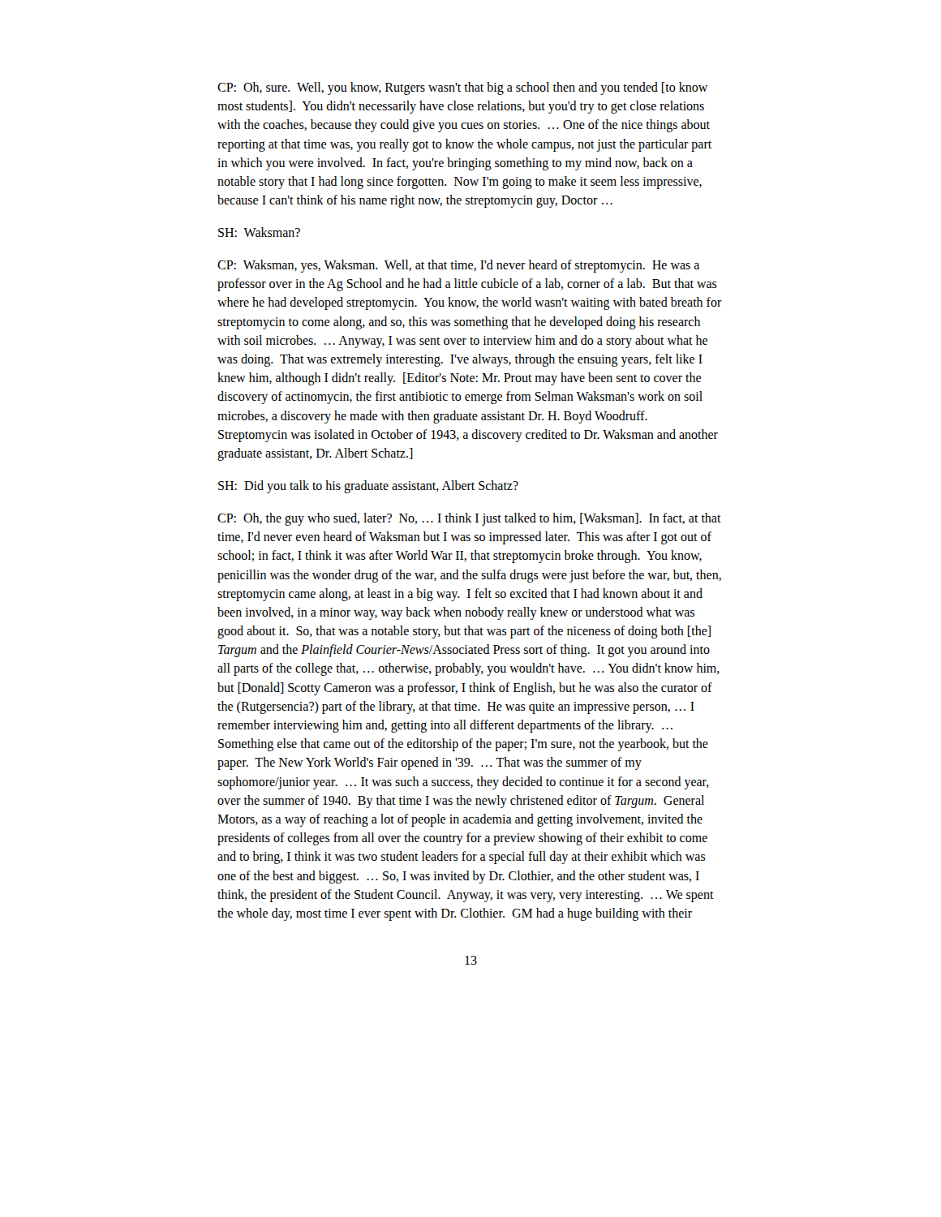CP: Oh, sure. Well, you know, Rutgers wasn't that big a school then and you tended [to know most students]. You didn't necessarily have close relations, but you'd try to get close relations with the coaches, because they could give you cues on stories. … One of the nice things about reporting at that time was, you really got to know the whole campus, not just the particular part in which you were involved. In fact, you're bringing something to my mind now, back on a notable story that I had long since forgotten. Now I'm going to make it seem less impressive, because I can't think of his name right now, the streptomycin guy, Doctor …
SH: Waksman?
CP: Waksman, yes, Waksman. Well, at that time, I'd never heard of streptomycin. He was a professor over in the Ag School and he had a little cubicle of a lab, corner of a lab. But that was where he had developed streptomycin. You know, the world wasn't waiting with bated breath for streptomycin to come along, and so, this was something that he developed doing his research with soil microbes. … Anyway, I was sent over to interview him and do a story about what he was doing. That was extremely interesting. I've always, through the ensuing years, felt like I knew him, although I didn't really. [Editor's Note: Mr. Prout may have been sent to cover the discovery of actinomycin, the first antibiotic to emerge from Selman Waksman's work on soil microbes, a discovery he made with then graduate assistant Dr. H. Boyd Woodruff. Streptomycin was isolated in October of 1943, a discovery credited to Dr. Waksman and another graduate assistant, Dr. Albert Schatz.]
SH: Did you talk to his graduate assistant, Albert Schatz?
CP: Oh, the guy who sued, later? No, … I think I just talked to him, [Waksman]. In fact, at that time, I'd never even heard of Waksman but I was so impressed later. This was after I got out of school; in fact, I think it was after World War II, that streptomycin broke through. You know, penicillin was the wonder drug of the war, and the sulfa drugs were just before the war, but, then, streptomycin came along, at least in a big way. I felt so excited that I had known about it and been involved, in a minor way, way back when nobody really knew or understood what was good about it. So, that was a notable story, but that was part of the niceness of doing both [the] Targum and the Plainfield Courier-News/Associated Press sort of thing. It got you around into all parts of the college that, … otherwise, probably, you wouldn't have. … You didn't know him, but [Donald] Scotty Cameron was a professor, I think of English, but he was also the curator of the (Rutgersencia?) part of the library, at that time. He was quite an impressive person, … I remember interviewing him and, getting into all different departments of the library. … Something else that came out of the editorship of the paper; I'm sure, not the yearbook, but the paper. The New York World's Fair opened in '39. … That was the summer of my sophomore/junior year. … It was such a success, they decided to continue it for a second year, over the summer of 1940. By that time I was the newly christened editor of Targum. General Motors, as a way of reaching a lot of people in academia and getting involvement, invited the presidents of colleges from all over the country for a preview showing of their exhibit to come and to bring, I think it was two student leaders for a special full day at their exhibit which was one of the best and biggest. … So, I was invited by Dr. Clothier, and the other student was, I think, the president of the Student Council. Anyway, it was very, very interesting. … We spent the whole day, most time I ever spent with Dr. Clothier. GM had a huge building with their
13